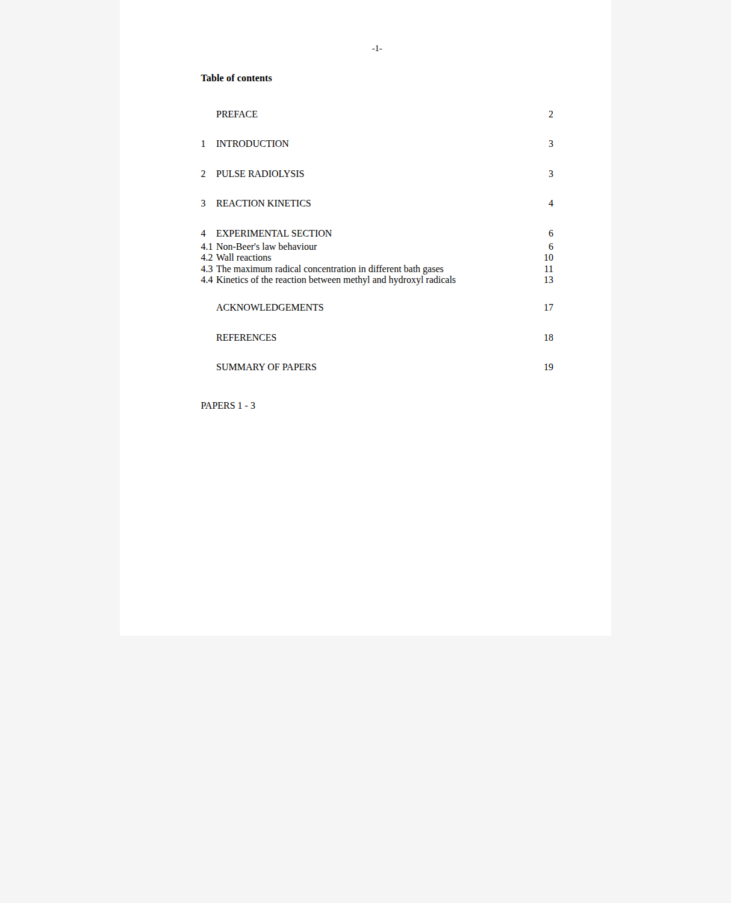-1-
Table of contents
| | PREFACE | 2 |
| 1 | INTRODUCTION | 3 |
| 2 | PULSE RADIOLYSIS | 3 |
| 3 | REACTION KINETICS | 4 |
| 4 | EXPERIMENTAL SECTION | 6 |
| 4.1 | Non-Beer's law behaviour | 6 |
| 4.2 | Wall reactions | 10 |
| 4.3 | The maximum radical concentration in different bath gases | 11 |
| 4.4 | Kinetics of the reaction between methyl and hydroxyl radicals | 13 |
| | ACKNOWLEDGEMENTS | 17 |
| | REFERENCES | 18 |
| | SUMMARY OF PAPERS | 19 |
PAPERS 1 - 3